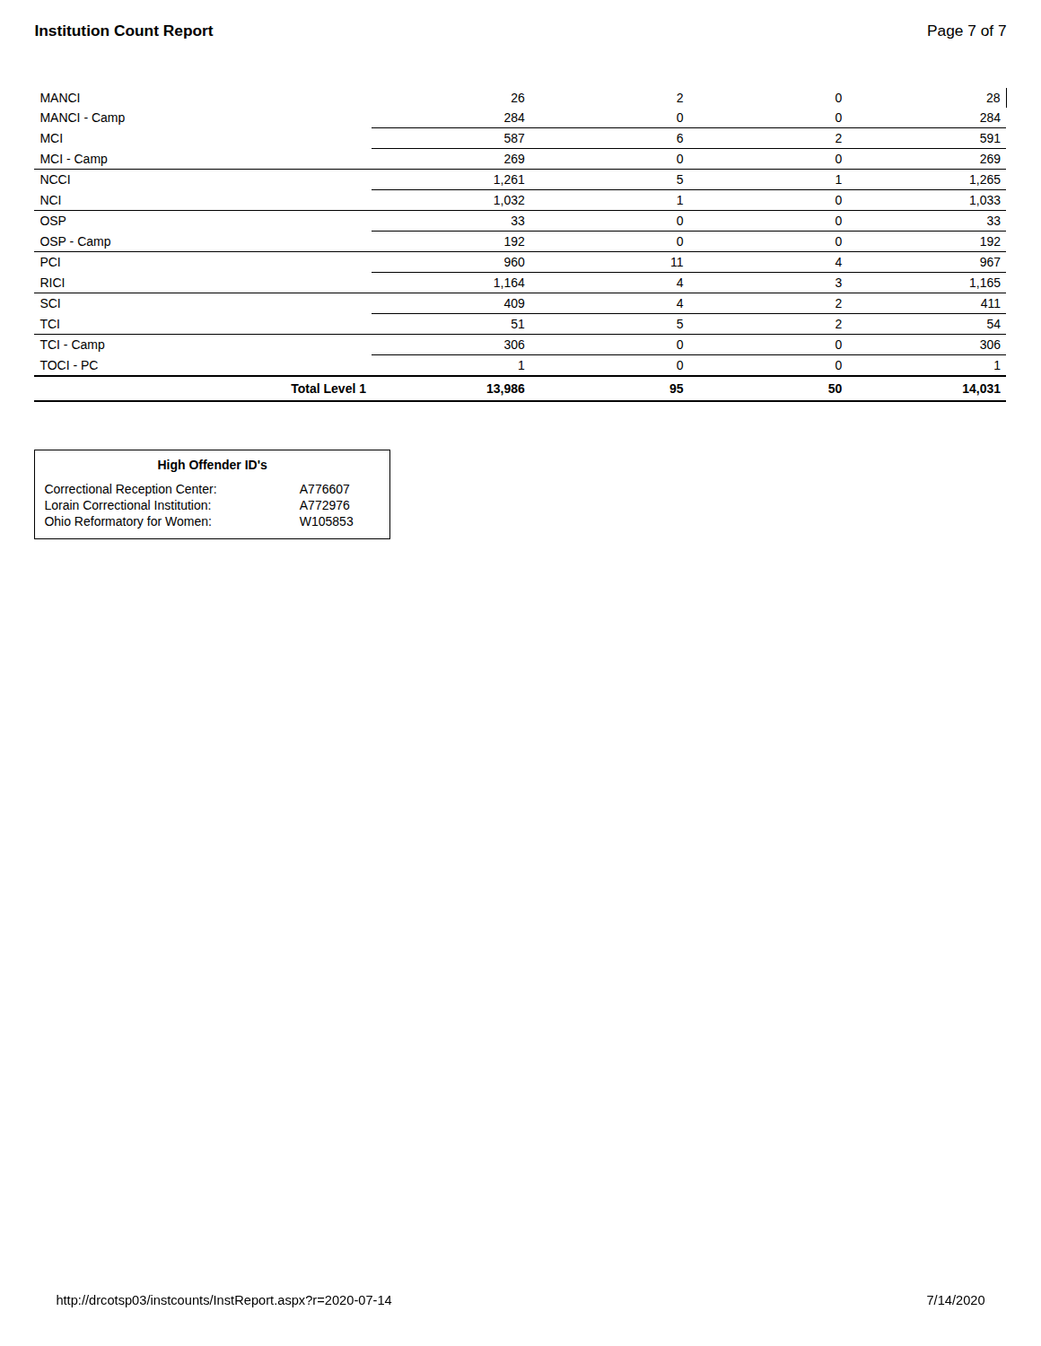Institution Count Report Page 7 of 7
| MANCI | 26 | 2 | 0 | 28 |
| MANCI - Camp | 284 | 0 | 0 | 284 |
| MCI | 587 | 6 | 2 | 591 |
| MCI - Camp | 269 | 0 | 0 | 269 |
| NCCI | 1,261 | 5 | 1 | 1,265 |
| NCI | 1,032 | 1 | 0 | 1,033 |
| OSP | 33 | 0 | 0 | 33 |
| OSP - Camp | 192 | 0 | 0 | 192 |
| PCI | 960 | 11 | 4 | 967 |
| RICI | 1,164 | 4 | 3 | 1,165 |
| SCI | 409 | 4 | 2 | 411 |
| TCI | 51 | 5 | 2 | 54 |
| TCI - Camp | 306 | 0 | 0 | 306 |
| TOCI - PC | 1 | 0 | 0 | 1 |
| Total Level 1 | 13,986 | 95 | 50 | 14,031 |
High Offender ID's
| Correctional Reception Center: | A776607 |
| Lorain Correctional Institution: | A772976 |
| Ohio Reformatory for Women: | W105853 |
http://drcotsp03/instcounts/InstReport.aspx?r=2020-07-14 7/14/2020